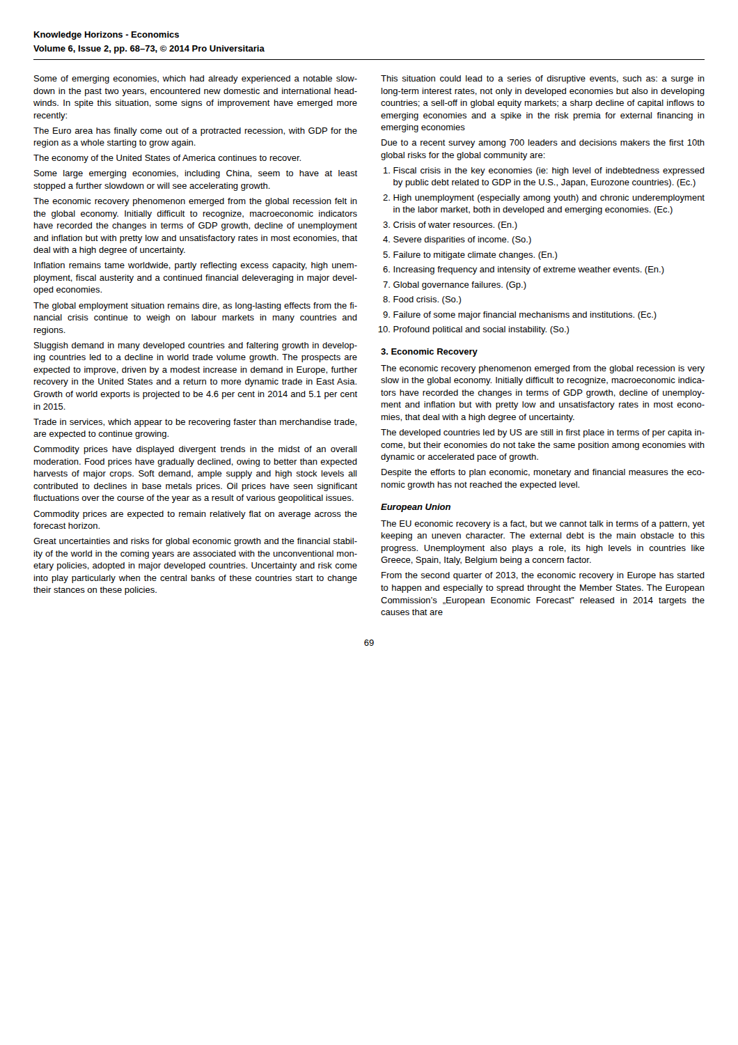Knowledge Horizons - Economics
Volume 6, Issue 2, pp. 68–73, © 2014 Pro Universitaria
Some of emerging economies, which had already experienced a notable slowdown in the past two years, encountered new domestic and international headwinds. In spite this situation, some signs of improvement have emerged more recently:
The Euro area has finally come out of a protracted recession, with GDP for the region as a whole starting to grow again.
The economy of the United States of America continues to recover.
Some large emerging economies, including China, seem to have at least stopped a further slowdown or will see accelerating growth.
The economic recovery phenomenon emerged from the global recession felt in the global economy. Initially difficult to recognize, macroeconomic indicators have recorded the changes in terms of GDP growth, decline of unemployment and inflation but with pretty low and unsatisfactory rates in most economies, that deal with a high degree of uncertainty.
Inflation remains tame worldwide, partly reflecting excess capacity, high unemployment, fiscal austerity and a continued financial deleveraging in major developed economies.
The global employment situation remains dire, as long-lasting effects from the financial crisis continue to weigh on labour markets in many countries and regions.
Sluggish demand in many developed countries and faltering growth in developing countries led to a decline in world trade volume growth. The prospects are expected to improve, driven by a modest increase in demand in Europe, further recovery in the United States and a return to more dynamic trade in East Asia. Growth of world exports is projected to be 4.6 per cent in 2014 and 5.1 per cent in 2015.
Trade in services, which appear to be recovering faster than merchandise trade, are expected to continue growing.
Commodity prices have displayed divergent trends in the midst of an overall moderation. Food prices have gradually declined, owing to better than expected harvests of major crops. Soft demand, ample supply and high stock levels all contributed to declines in base metals prices. Oil prices have seen significant fluctuations over the course of the year as a result of various geopolitical issues.
Commodity prices are expected to remain relatively flat on average across the forecast horizon.
Great uncertainties and risks for global economic growth and the financial stability of the world in the coming years are associated with the unconventional monetary policies, adopted in major developed countries. Uncertainty and risk come into play particularly when the central banks of these countries start to change their stances on these policies.
This situation could lead to a series of disruptive events, such as: a surge in long-term interest rates, not only in developed economies but also in developing countries; a sell-off in global equity markets; a sharp decline of capital inflows to emerging economies and a spike in the risk premia for external financing in emerging economies
Due to a recent survey among 700 leaders and decisions makers the first 10th global risks for the global community are:
Fiscal crisis in the key economies (ie: high level of indebtedness expressed by public debt related to GDP in the U.S., Japan, Eurozone countries). (Ec.)
High unemployment (especially among youth) and chronic underemployment in the labor market, both in developed and emerging economies. (Ec.)
Crisis of water resources. (En.)
Severe disparities of income. (So.)
Failure to mitigate climate changes. (En.)
Increasing frequency and intensity of extreme weather events. (En.)
Global governance failures. (Gp.)
Food crisis. (So.)
Failure of some major financial mechanisms and institutions. (Ec.)
Profound political and social instability. (So.)
3. Economic Recovery
The economic recovery phenomenon emerged from the global recession is very slow in the global economy. Initially difficult to recognize, macroeconomic indicators have recorded the changes in terms of GDP growth, decline of unemployment and inflation but with pretty low and unsatisfactory rates in most economies, that deal with a high degree of uncertainty.
The developed countries led by US are still in first place in terms of per capita income, but their economies do not take the same position among economies with dynamic or accelerated pace of growth.
Despite the efforts to plan economic, monetary and financial measures the economic growth has not reached the expected level.
European Union
The EU economic recovery is a fact, but we cannot talk in terms of a pattern, yet keeping an uneven character. The external debt is the main obstacle to this progress. Unemployment also plays a role, its high levels in countries like Greece, Spain, Italy, Belgium being a concern factor.
From the second quarter of 2013, the economic recovery in Europe has started to happen and especially to spread throught the Member States. The European Commission’s „European Economic Forecast” released in 2014 targets the causes that are
69